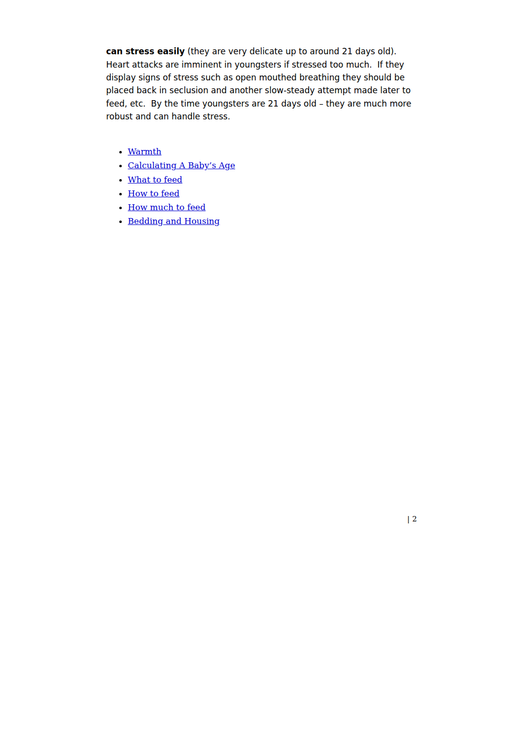can stress easily (they are very delicate up to around 21 days old). Heart attacks are imminent in youngsters if stressed too much. If they display signs of stress such as open mouthed breathing they should be placed back in seclusion and another slow-steady attempt made later to feed, etc. By the time youngsters are 21 days old – they are much more robust and can handle stress.
Warmth
Calculating A Baby’s Age
What to feed
How to feed
How much to feed
Bedding and Housing
|2